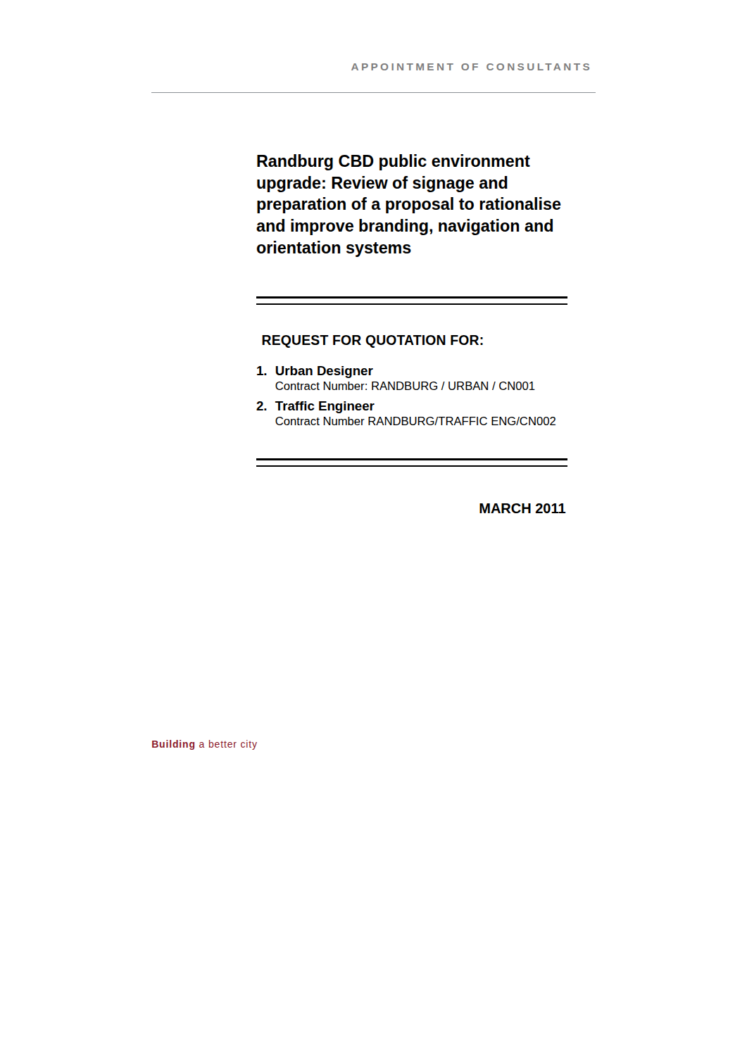APPOINTMENT OF CONSULTANTS
Randburg CBD public environment upgrade: Review of signage and preparation of a proposal to rationalise and improve branding, navigation and orientation systems
REQUEST FOR QUOTATION FOR:
1. Urban Designer Contract Number: RANDBURG / URBAN / CN001
2. Traffic Engineer Contract Number RANDBURG/TRAFFIC ENG/CN002
MARCH 2011
Building a better city